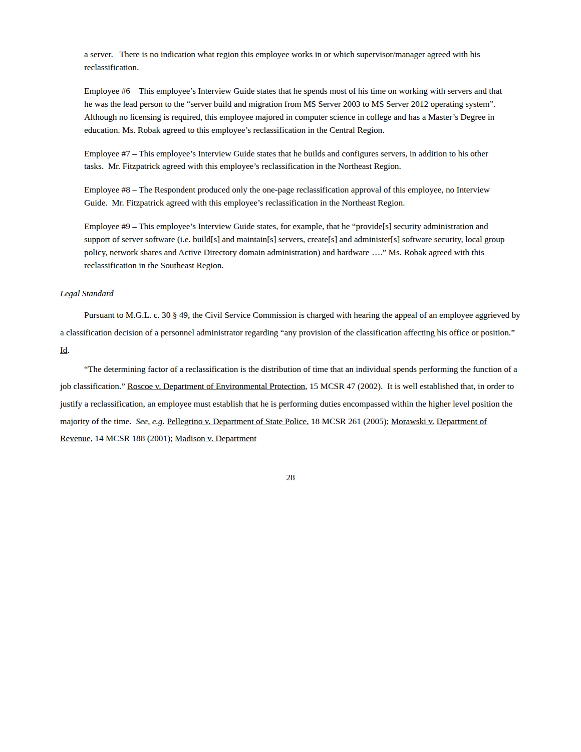a server. There is no indication what region this employee works in or which supervisor/manager agreed with his reclassification.
Employee #6 – This employee’s Interview Guide states that he spends most of his time on working with servers and that he was the lead person to the “server build and migration from MS Server 2003 to MS Server 2012 operating system”. Although no licensing is required, this employee majored in computer science in college and has a Master’s Degree in education. Ms. Robak agreed to this employee’s reclassification in the Central Region.
Employee #7 – This employee’s Interview Guide states that he builds and configures servers, in addition to his other tasks. Mr. Fitzpatrick agreed with this employee’s reclassification in the Northeast Region.
Employee #8 – The Respondent produced only the one-page reclassification approval of this employee, no Interview Guide. Mr. Fitzpatrick agreed with this employee’s reclassification in the Northeast Region.
Employee #9 – This employee’s Interview Guide states, for example, that he “provide[s] security administration and support of server software (i.e. build[s] and maintain[s] servers, create[s] and administer[s] software security, local group policy, network shares and Active Directory domain administration) and hardware ….” Ms. Robak agreed with this reclassification in the Southeast Region.
Legal Standard
Pursuant to M.G.L. c. 30 § 49, the Civil Service Commission is charged with hearing the appeal of an employee aggrieved by a classification decision of a personnel administrator regarding “any provision of the classification affecting his office or position.” Id.
“The determining factor of a reclassification is the distribution of time that an individual spends performing the function of a job classification.” Roscoe v. Department of Environmental Protection, 15 MCSR 47 (2002). It is well established that, in order to justify a reclassification, an employee must establish that he is performing duties encompassed within the higher level position the majority of the time. See, e.g. Pellegrino v. Department of State Police, 18 MCSR 261 (2005); Morawski v. Department of Revenue, 14 MCSR 188 (2001); Madison v. Department
28